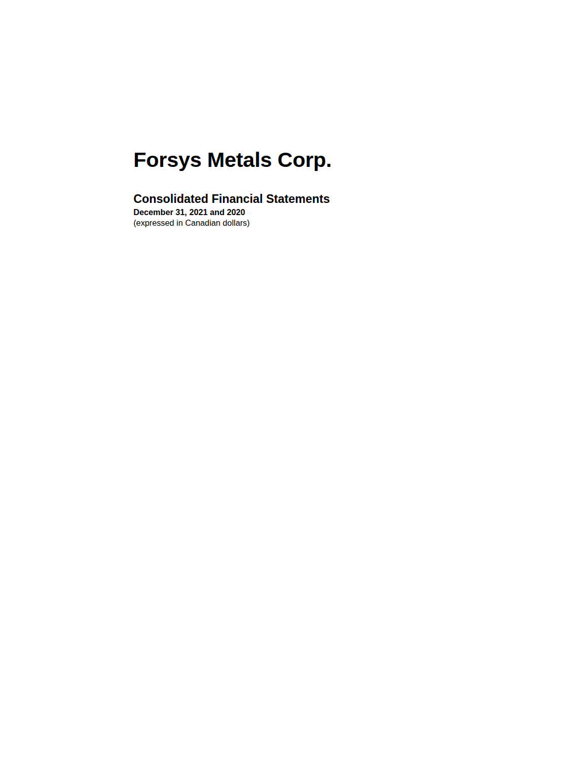Forsys Metals Corp.
Consolidated Financial Statements
December 31, 2021 and 2020
(expressed in Canadian dollars)